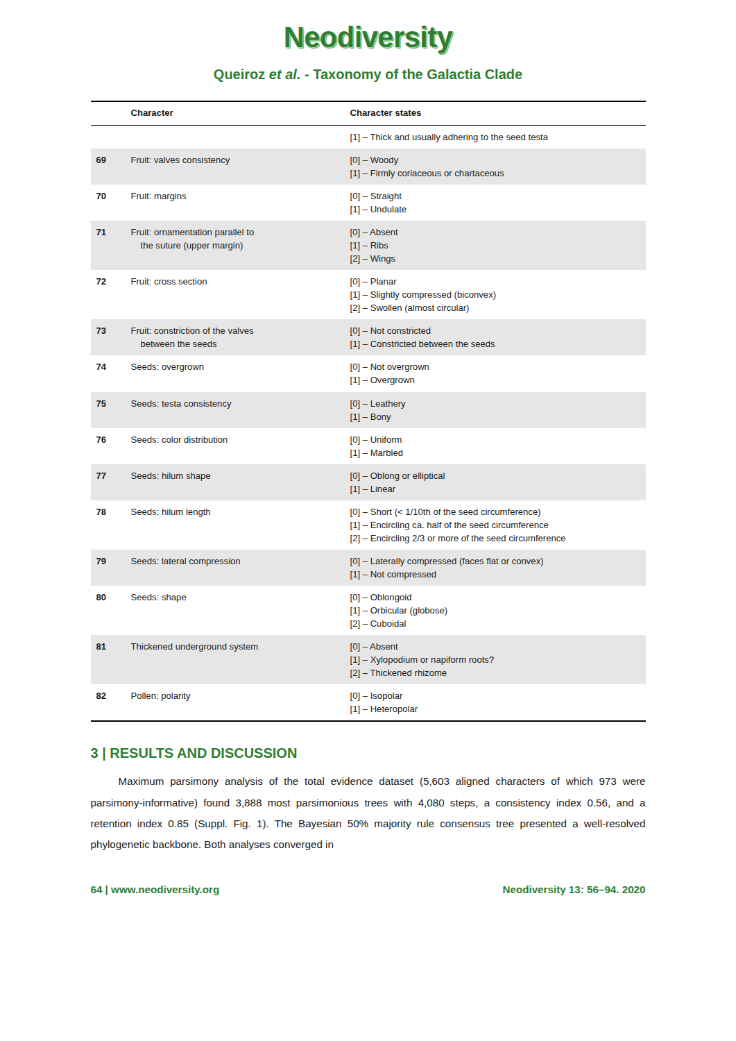Neodiversity
Queiroz et al. - Taxonomy of the Galactia Clade
| | Character | Character states |
| --- | --- | --- |
| | | [1] – Thick and usually adhering to the seed testa |
| 69 | Fruit: valves consistency | [0] – Woody [1] – Firmly coriaceous or chartaceous |
| 70 | Fruit: margins | [0] – Straight [1] – Undulate |
| 71 | Fruit: ornamentation parallel to the suture (upper margin) | [0] – Absent [1] – Ribs [2] – Wings |
| 72 | Fruit: cross section | [0] – Planar [1] – Slightly compressed (biconvex) [2] – Swollen (almost circular) |
| 73 | Fruit: constriction of the valves between the seeds | [0] – Not constricted [1] – Constricted between the seeds |
| 74 | Seeds: overgrown | [0] – Not overgrown [1] – Overgrown |
| 75 | Seeds: testa consistency | [0] – Leathery [1] – Bony |
| 76 | Seeds: color distribution | [0] – Uniform [1] – Marbled |
| 77 | Seeds: hilum shape | [0] – Oblong or elliptical [1] – Linear |
| 78 | Seeds; hilum length | [0] – Short (< 1/10th of the seed circumference) [1] – Encircling ca. half of the seed circumference [2] – Encircling 2/3 or more of the seed circumference |
| 79 | Seeds: lateral compression | [0] – Laterally compressed (faces flat or convex) [1] – Not compressed |
| 80 | Seeds: shape | [0] – Oblongoid [1] – Orbicular (globose) [2] – Cuboidal |
| 81 | Thickened underground system | [0] – Absent [1] – Xylopodium or napiform roots? [2] – Thickened rhizome |
| 82 | Pollen: polarity | [0] – Isopolar [1] – Heteropolar |
3 | RESULTS AND DISCUSSION
Maximum parsimony analysis of the total evidence dataset (5,603 aligned characters of which 973 were parsimony-informative) found 3,888 most parsimonious trees with 4,080 steps, a consistency index 0.56, and a retention index 0.85 (Suppl. Fig. 1). The Bayesian 50% majority rule consensus tree presented a well-resolved phylogenetic backbone. Both analyses converged in
64 | www.neodiversity.org
Neodiversity 13: 56–94. 2020